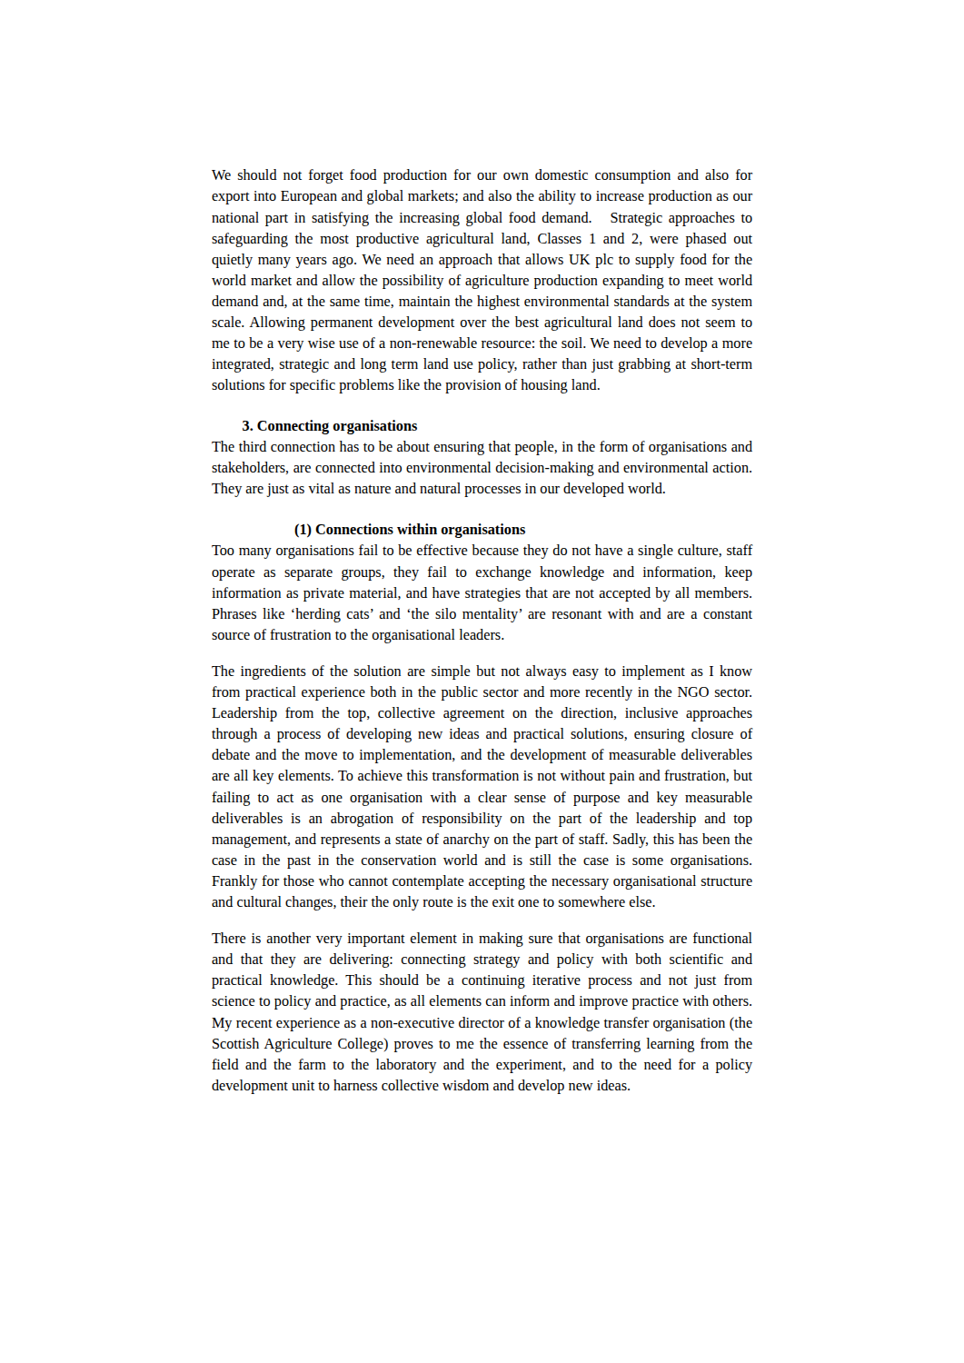We should not forget food production for our own domestic consumption and also for export into European and global markets; and also the ability to increase production as our national part in satisfying the increasing global food demand. Strategic approaches to safeguarding the most productive agricultural land, Classes 1 and 2, were phased out quietly many years ago. We need an approach that allows UK plc to supply food for the world market and allow the possibility of agriculture production expanding to meet world demand and, at the same time, maintain the highest environmental standards at the system scale. Allowing permanent development over the best agricultural land does not seem to me to be a very wise use of a non-renewable resource: the soil. We need to develop a more integrated, strategic and long term land use policy, rather than just grabbing at short-term solutions for specific problems like the provision of housing land.
Connecting organisations
The third connection has to be about ensuring that people, in the form of organisations and stakeholders, are connected into environmental decision-making and environmental action. They are just as vital as nature and natural processes in our developed world.
(1) Connections within organisations
Too many organisations fail to be effective because they do not have a single culture, staff operate as separate groups, they fail to exchange knowledge and information, keep information as private material, and have strategies that are not accepted by all members. Phrases like ‘herding cats’ and ‘the silo mentality’ are resonant with and are a constant source of frustration to the organisational leaders.
The ingredients of the solution are simple but not always easy to implement as I know from practical experience both in the public sector and more recently in the NGO sector. Leadership from the top, collective agreement on the direction, inclusive approaches through a process of developing new ideas and practical solutions, ensuring closure of debate and the move to implementation, and the development of measurable deliverables are all key elements. To achieve this transformation is not without pain and frustration, but failing to act as one organisation with a clear sense of purpose and key measurable deliverables is an abrogation of responsibility on the part of the leadership and top management, and represents a state of anarchy on the part of staff. Sadly, this has been the case in the past in the conservation world and is still the case is some organisations. Frankly for those who cannot contemplate accepting the necessary organisational structure and cultural changes, their the only route is the exit one to somewhere else.
There is another very important element in making sure that organisations are functional and that they are delivering: connecting strategy and policy with both scientific and practical knowledge. This should be a continuing iterative process and not just from science to policy and practice, as all elements can inform and improve practice with others. My recent experience as a non-executive director of a knowledge transfer organisation (the Scottish Agriculture College) proves to me the essence of transferring learning from the field and the farm to the laboratory and the experiment, and to the need for a policy development unit to harness collective wisdom and develop new ideas.